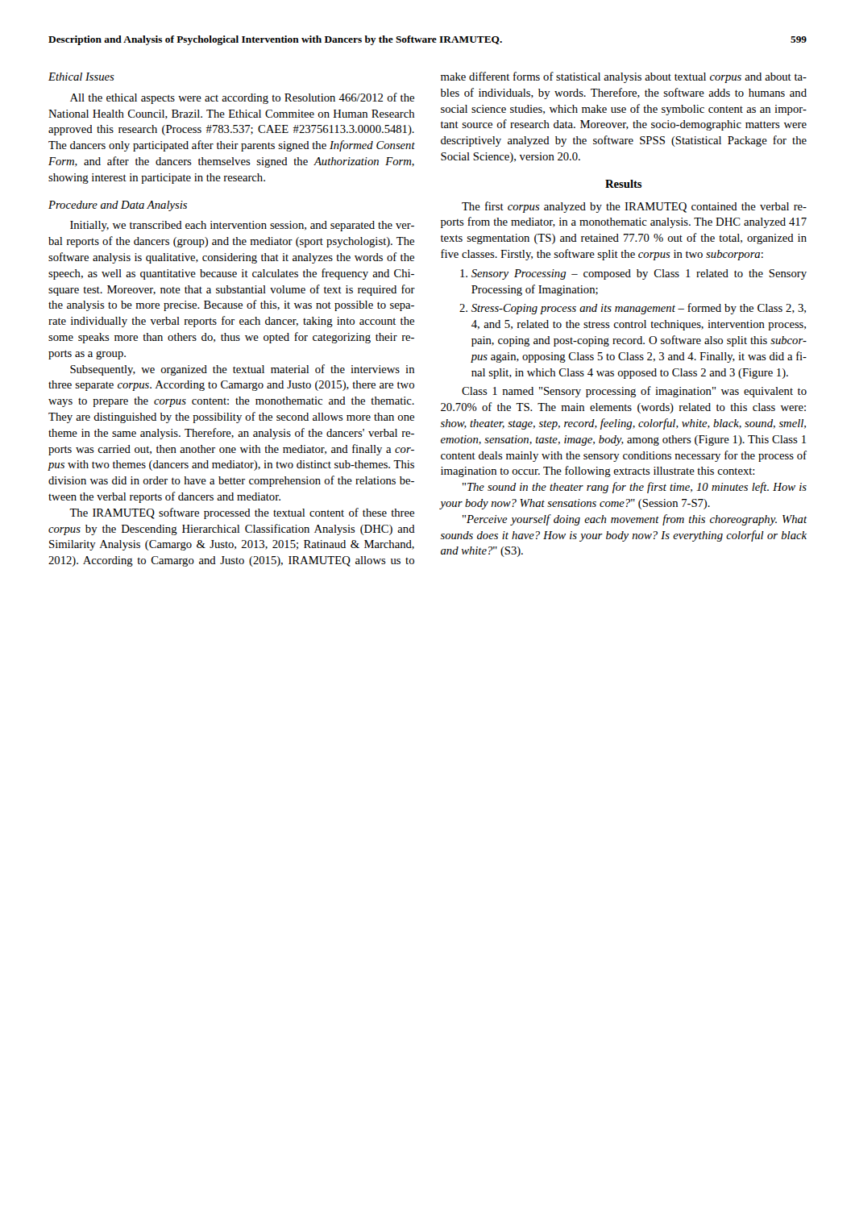Description and Analysis of Psychological Intervention with Dancers by the Software IRAMUTEQ.
599
Ethical Issues
All the ethical aspects were act according to Resolution 466/2012 of the National Health Council, Brazil. The Ethical Commitee on Human Research approved this research (Process #783.537; CAEE #23756113.3.0000.5481). The dancers only participated after their parents signed the Informed Consent Form, and after the dancers themselves signed the Authorization Form, showing interest in participate in the research.
Procedure and Data Analysis
Initially, we transcribed each intervention session, and separated the verbal reports of the dancers (group) and the mediator (sport psychologist). The software analysis is qualitative, considering that it analyzes the words of the speech, as well as quantitative because it calculates the frequency and Chi-square test. Moreover, note that a substantial volume of text is required for the analysis to be more precise. Because of this, it was not possible to separate individually the verbal reports for each dancer, taking into account the some speaks more than others do, thus we opted for categorizing their reports as a group.
Subsequently, we organized the textual material of the interviews in three separate corpus. According to Camargo and Justo (2015), there are two ways to prepare the corpus content: the monothematic and the thematic. They are distinguished by the possibility of the second allows more than one theme in the same analysis. Therefore, an analysis of the dancers' verbal reports was carried out, then another one with the mediator, and finally a corpus with two themes (dancers and mediator), in two distinct sub-themes. This division was did in order to have a better comprehension of the relations between the verbal reports of dancers and mediator.
The IRAMUTEQ software processed the textual content of these three corpus by the Descending Hierarchical Classification Analysis (DHC) and Similarity Analysis (Camargo & Justo, 2013, 2015; Ratinaud & Marchand, 2012). According to Camargo and Justo (2015), IRAMUTEQ allows us to make different forms of statistical analysis about textual corpus and about tables of individuals, by words. Therefore, the software adds to humans and social science studies, which make use of the symbolic content as an important source of research data. Moreover, the socio-demographic matters were descriptively analyzed by the software SPSS (Statistical Package for the Social Science), version 20.0.
Results
The first corpus analyzed by the IRAMUTEQ contained the verbal reports from the mediator, in a monothematic analysis. The DHC analyzed 417 texts segmentation (TS) and retained 77.70 % out of the total, organized in five classes. Firstly, the software split the corpus in two subcorpora:
Sensory Processing – composed by Class 1 related to the Sensory Processing of Imagination;
Stress-Coping process and its management – formed by the Class 2, 3, 4, and 5, related to the stress control techniques, intervention process, pain, coping and post-coping record. O software also split this subcorpus again, opposing Class 5 to Class 2, 3 and 4. Finally, it was did a final split, in which Class 4 was opposed to Class 2 and 3 (Figure 1).
Class 1 named "Sensory processing of imagination" was equivalent to 20.70% of the TS. The main elements (words) related to this class were: show, theater, stage, step, record, feeling, colorful, white, black, sound, smell, emotion, sensation, taste, image, body, among others (Figure 1). This Class 1 content deals mainly with the sensory conditions necessary for the process of imagination to occur. The following extracts illustrate this context:
"The sound in the theater rang for the first time, 10 minutes left. How is your body now? What sensations come?" (Session 7-S7).
"Perceive yourself doing each movement from this choreography. What sounds does it have? How is your body now? Is everything colorful or black and white?" (S3).